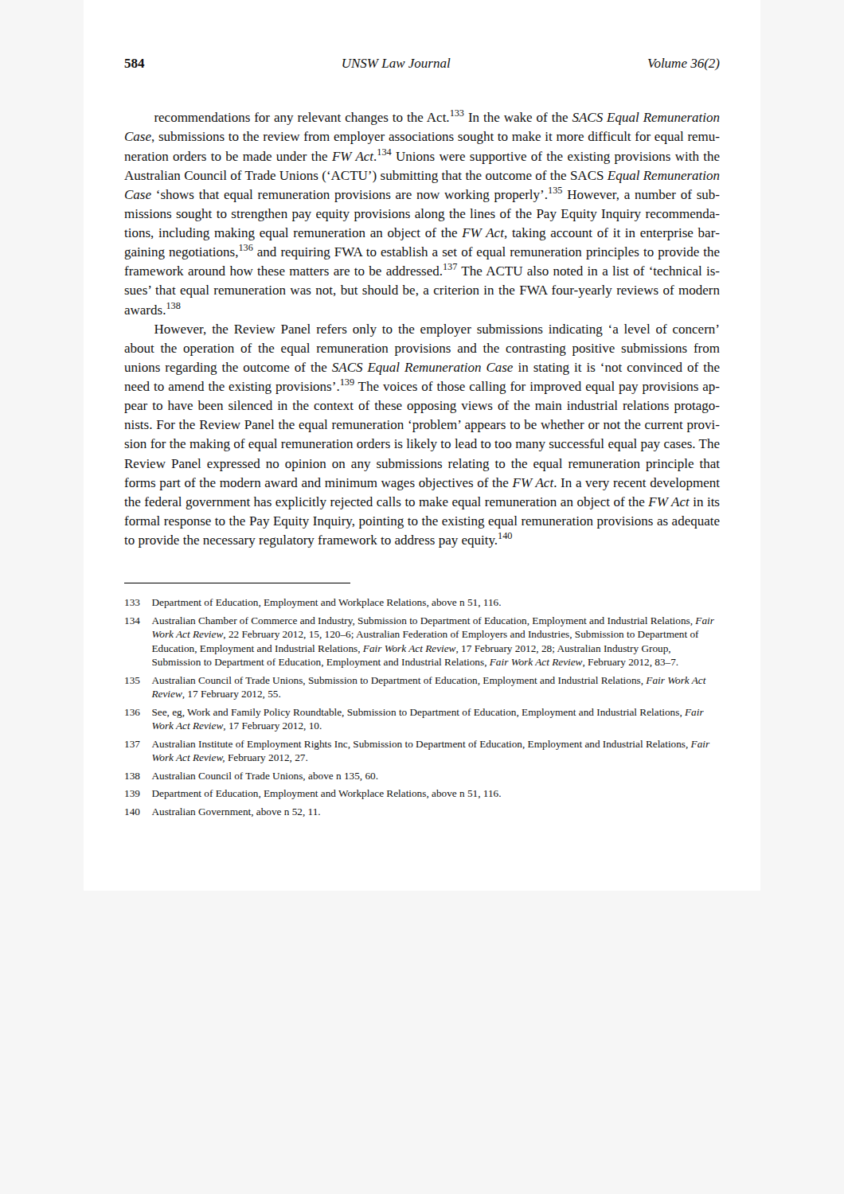584 UNSW Law Journal Volume 36(2)
recommendations for any relevant changes to the Act.133 In the wake of the SACS Equal Remuneration Case, submissions to the review from employer associations sought to make it more difficult for equal remuneration orders to be made under the FW Act.134 Unions were supportive of the existing provisions with the Australian Council of Trade Unions (‘ACTU’) submitting that the outcome of the SACS Equal Remuneration Case ‘shows that equal remuneration provisions are now working properly’.135 However, a number of submissions sought to strengthen pay equity provisions along the lines of the Pay Equity Inquiry recommendations, including making equal remuneration an object of the FW Act, taking account of it in enterprise bargaining negotiations,136 and requiring FWA to establish a set of equal remuneration principles to provide the framework around how these matters are to be addressed.137 The ACTU also noted in a list of ‘technical issues’ that equal remuneration was not, but should be, a criterion in the FWA four-yearly reviews of modern awards.138
However, the Review Panel refers only to the employer submissions indicating ‘a level of concern’ about the operation of the equal remuneration provisions and the contrasting positive submissions from unions regarding the outcome of the SACS Equal Remuneration Case in stating it is ‘not convinced of the need to amend the existing provisions’.139 The voices of those calling for improved equal pay provisions appear to have been silenced in the context of these opposing views of the main industrial relations protagonists. For the Review Panel the equal remuneration ‘problem’ appears to be whether or not the current provision for the making of equal remuneration orders is likely to lead to too many successful equal pay cases. The Review Panel expressed no opinion on any submissions relating to the equal remuneration principle that forms part of the modern award and minimum wages objectives of the FW Act. In a very recent development the federal government has explicitly rejected calls to make equal remuneration an object of the FW Act in its formal response to the Pay Equity Inquiry, pointing to the existing equal remuneration provisions as adequate to provide the necessary regulatory framework to address pay equity.140
133 Department of Education, Employment and Workplace Relations, above n 51, 116.
134 Australian Chamber of Commerce and Industry, Submission to Department of Education, Employment and Industrial Relations, Fair Work Act Review, 22 February 2012, 15, 120–6; Australian Federation of Employers and Industries, Submission to Department of Education, Employment and Industrial Relations, Fair Work Act Review, 17 February 2012, 28; Australian Industry Group, Submission to Department of Education, Employment and Industrial Relations, Fair Work Act Review, February 2012, 83–7.
135 Australian Council of Trade Unions, Submission to Department of Education, Employment and Industrial Relations, Fair Work Act Review, 17 February 2012, 55.
136 See, eg, Work and Family Policy Roundtable, Submission to Department of Education, Employment and Industrial Relations, Fair Work Act Review, 17 February 2012, 10.
137 Australian Institute of Employment Rights Inc, Submission to Department of Education, Employment and Industrial Relations, Fair Work Act Review, February 2012, 27.
138 Australian Council of Trade Unions, above n 135, 60.
139 Department of Education, Employment and Workplace Relations, above n 51, 116.
140 Australian Government, above n 52, 11.